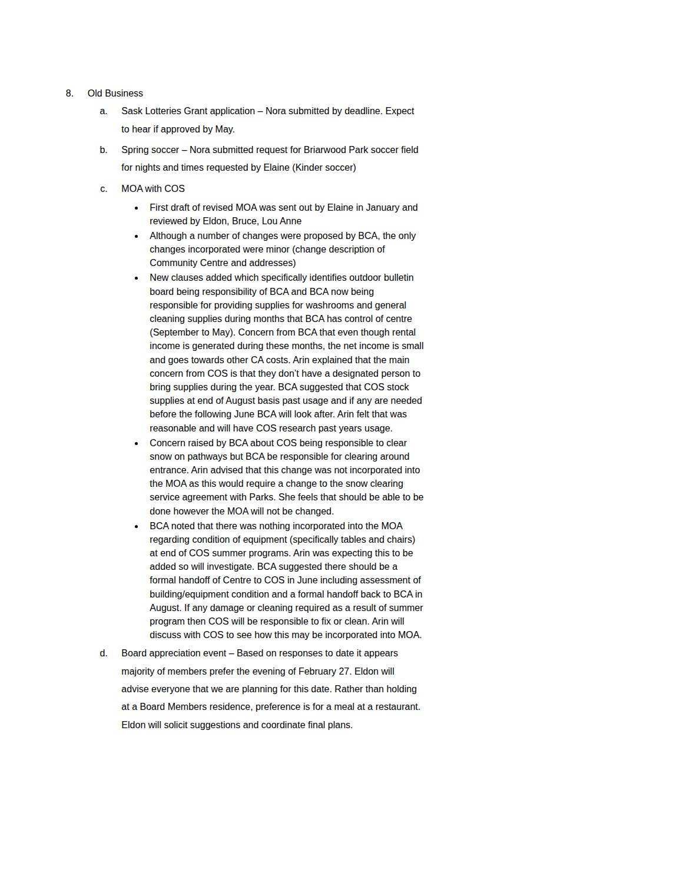Old Business
Sask Lotteries Grant application – Nora submitted by deadline. Expect to hear if approved by May.
Spring soccer – Nora submitted request for Briarwood Park soccer field for nights and times requested by Elaine (Kinder soccer)
MOA with COS
First draft of revised MOA was sent out by Elaine in January and reviewed by Eldon, Bruce, Lou Anne
Although a number of changes were proposed by BCA, the only changes incorporated were minor (change description of Community Centre and addresses)
New clauses added which specifically identifies outdoor bulletin board being responsibility of BCA and BCA now being responsible for providing supplies for washrooms and general cleaning supplies during months that BCA has control of centre (September to May). Concern from BCA that even though rental income is generated during these months, the net income is small and goes towards other CA costs. Arin explained that the main concern from COS is that they don’t have a designated person to bring supplies during the year. BCA suggested that COS stock supplies at end of August basis past usage and if any are needed before the following June BCA will look after. Arin felt that was reasonable and will have COS research past years usage.
Concern raised by BCA about COS being responsible to clear snow on pathways but BCA be responsible for clearing around entrance. Arin advised that this change was not incorporated into the MOA as this would require a change to the snow clearing service agreement with Parks. She feels that should be able to be done however the MOA will not be changed.
BCA noted that there was nothing incorporated into the MOA regarding condition of equipment (specifically tables and chairs) at end of COS summer programs. Arin was expecting this to be added so will investigate. BCA suggested there should be a formal handoff of Centre to COS in June including assessment of building/equipment condition and a formal handoff back to BCA in August. If any damage or cleaning required as a result of summer program then COS will be responsible to fix or clean. Arin will discuss with COS to see how this may be incorporated into MOA.
Board appreciation event – Based on responses to date it appears majority of members prefer the evening of February 27. Eldon will advise everyone that we are planning for this date. Rather than holding at a Board Members residence, preference is for a meal at a restaurant. Eldon will solicit suggestions and coordinate final plans.